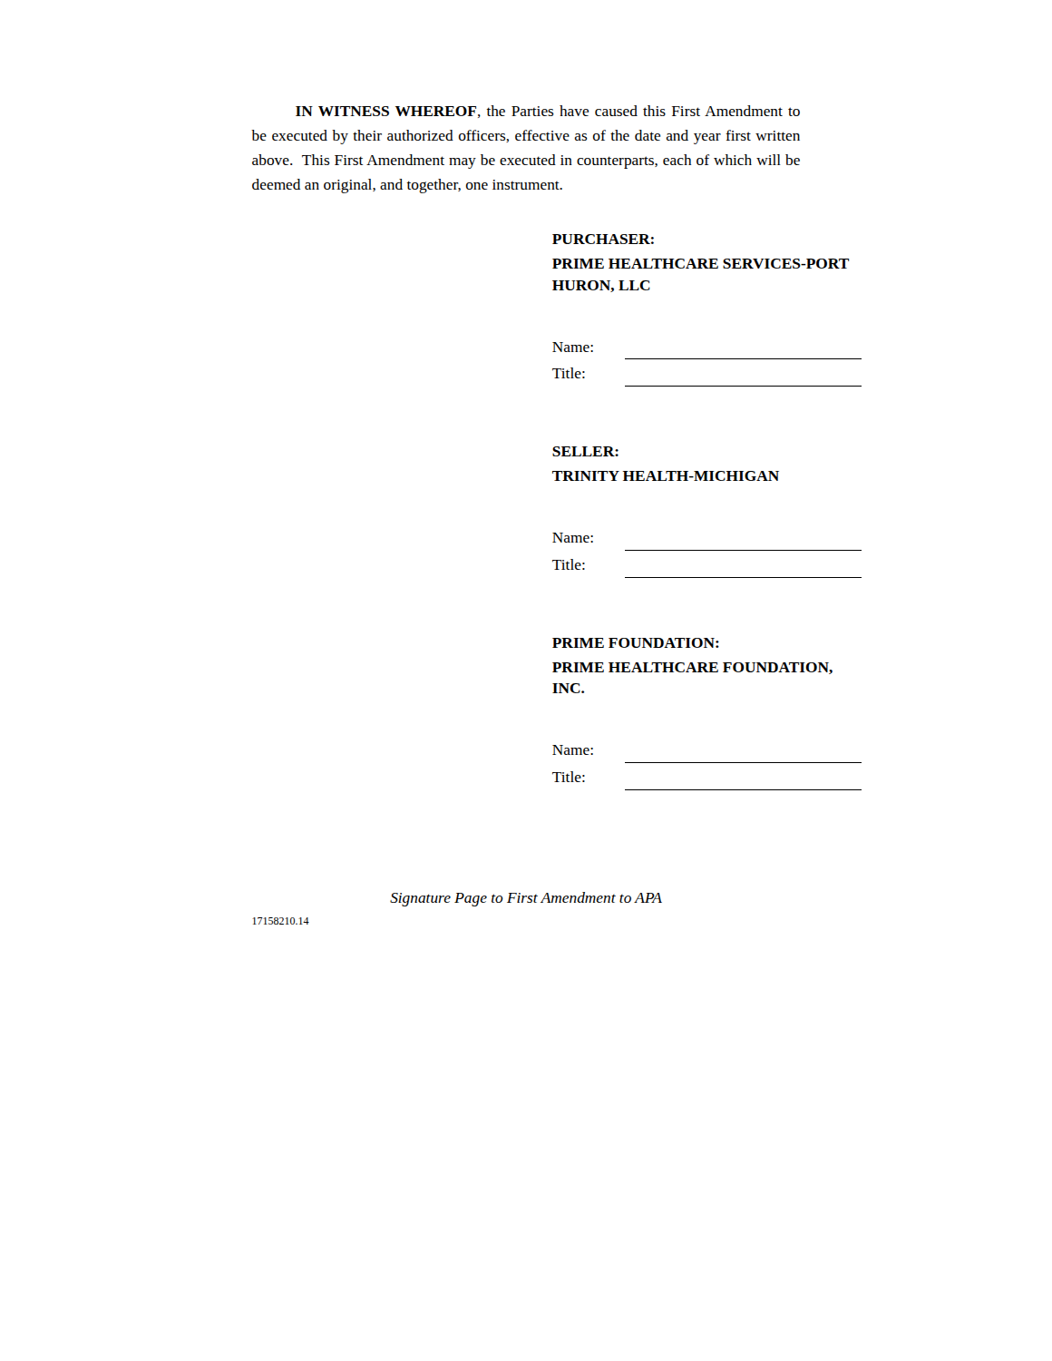IN WITNESS WHEREOF, the Parties have caused this First Amendment to be executed by their authorized officers, effective as of the date and year first written above. This First Amendment may be executed in counterparts, each of which will be deemed an original, and together, one instrument.
PURCHASER:
PRIME HEALTHCARE SERVICES-PORT HURON, LLC
| Name: | | |
| Title: | | |
SELLER:
TRINITY HEALTH-MICHIGAN
| Name: | | |
| Title: | | |
PRIME FOUNDATION:
PRIME HEALTHCARE FOUNDATION, INC.
| Name: | | |
| Title: | | |
Signature Page to First Amendment to APA 17158210.14